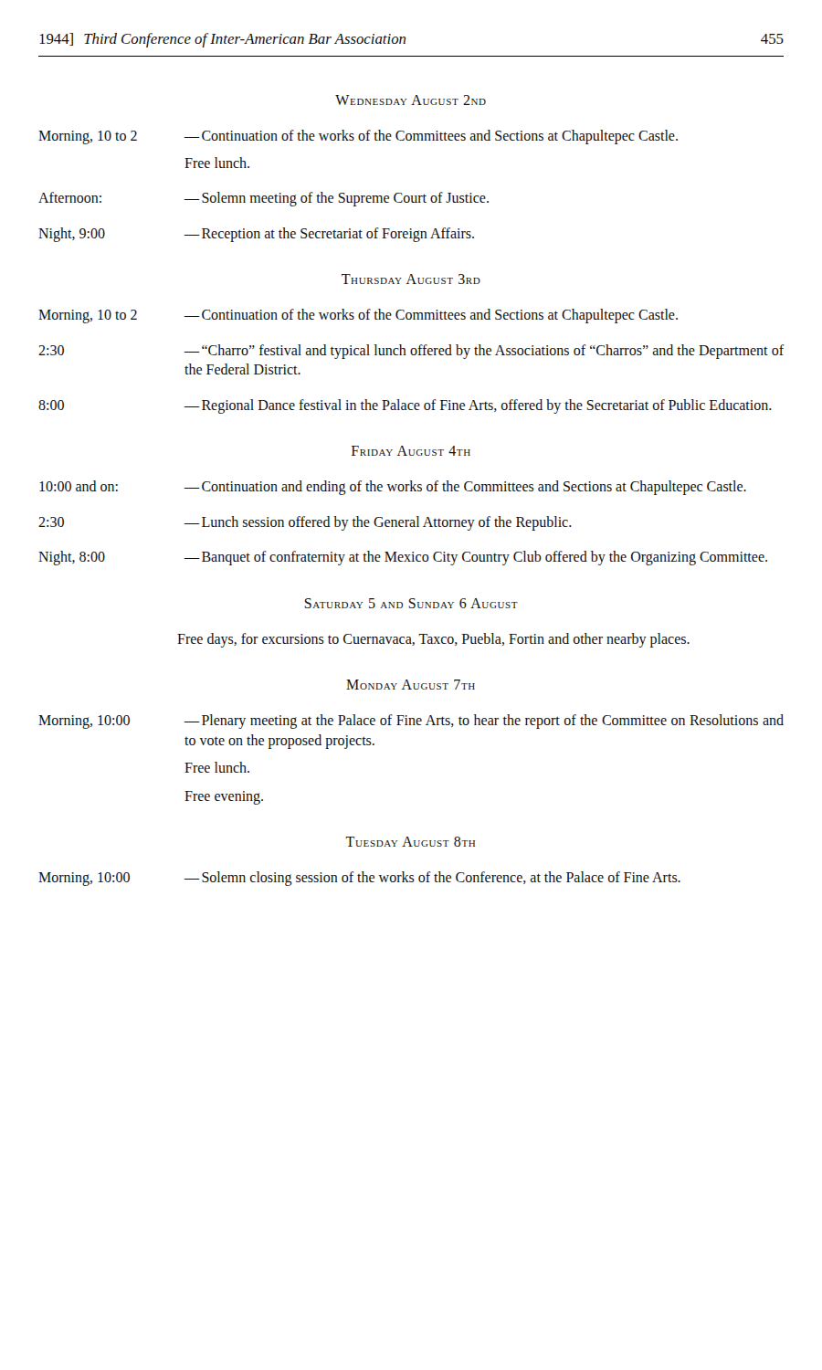1944] Third Conference of Inter-American Bar Association 455
Wednesday August 2nd
Morning, 10 to 2
—Continuation of the works of the Committees and Sections at Chapultepec Castle.
Free lunch.
Afternoon:
—Solemn meeting of the Supreme Court of Justice.
Night, 9:00
—Reception at the Secretariat of Foreign Affairs.
Thursday August 3rd
Morning, 10 to 2
—Continuation of the works of the Committees and Sections at Chapultepec Castle.
2:30
—“Charro” festival and typical lunch offered by the Associations of “Charros” and the Department of the Federal District.
8:00
—Regional Dance festival in the Palace of Fine Arts, offered by the Secretariat of Public Education.
Friday August 4th
10:00 and on:
—Continuation and ending of the works of the Committees and Sections at Chapultepec Castle.
2:30
—Lunch session offered by the General Attorney of the Republic.
Night, 8:00
—Banquet of confraternity at the Mexico City Country Club offered by the Organizing Committee.
Saturday 5 and Sunday 6 August
Free days, for excursions to Cuernavaca, Taxco, Puebla, Fortin and other nearby places.
Monday August 7th
Morning, 10:00
—Plenary meeting at the Palace of Fine Arts, to hear the report of the Committee on Resolutions and to vote on the proposed projects.
Free lunch.
Free evening.
Tuesday August 8th
Morning, 10:00
—Solemn closing session of the works of the Conference, at the Palace of Fine Arts.